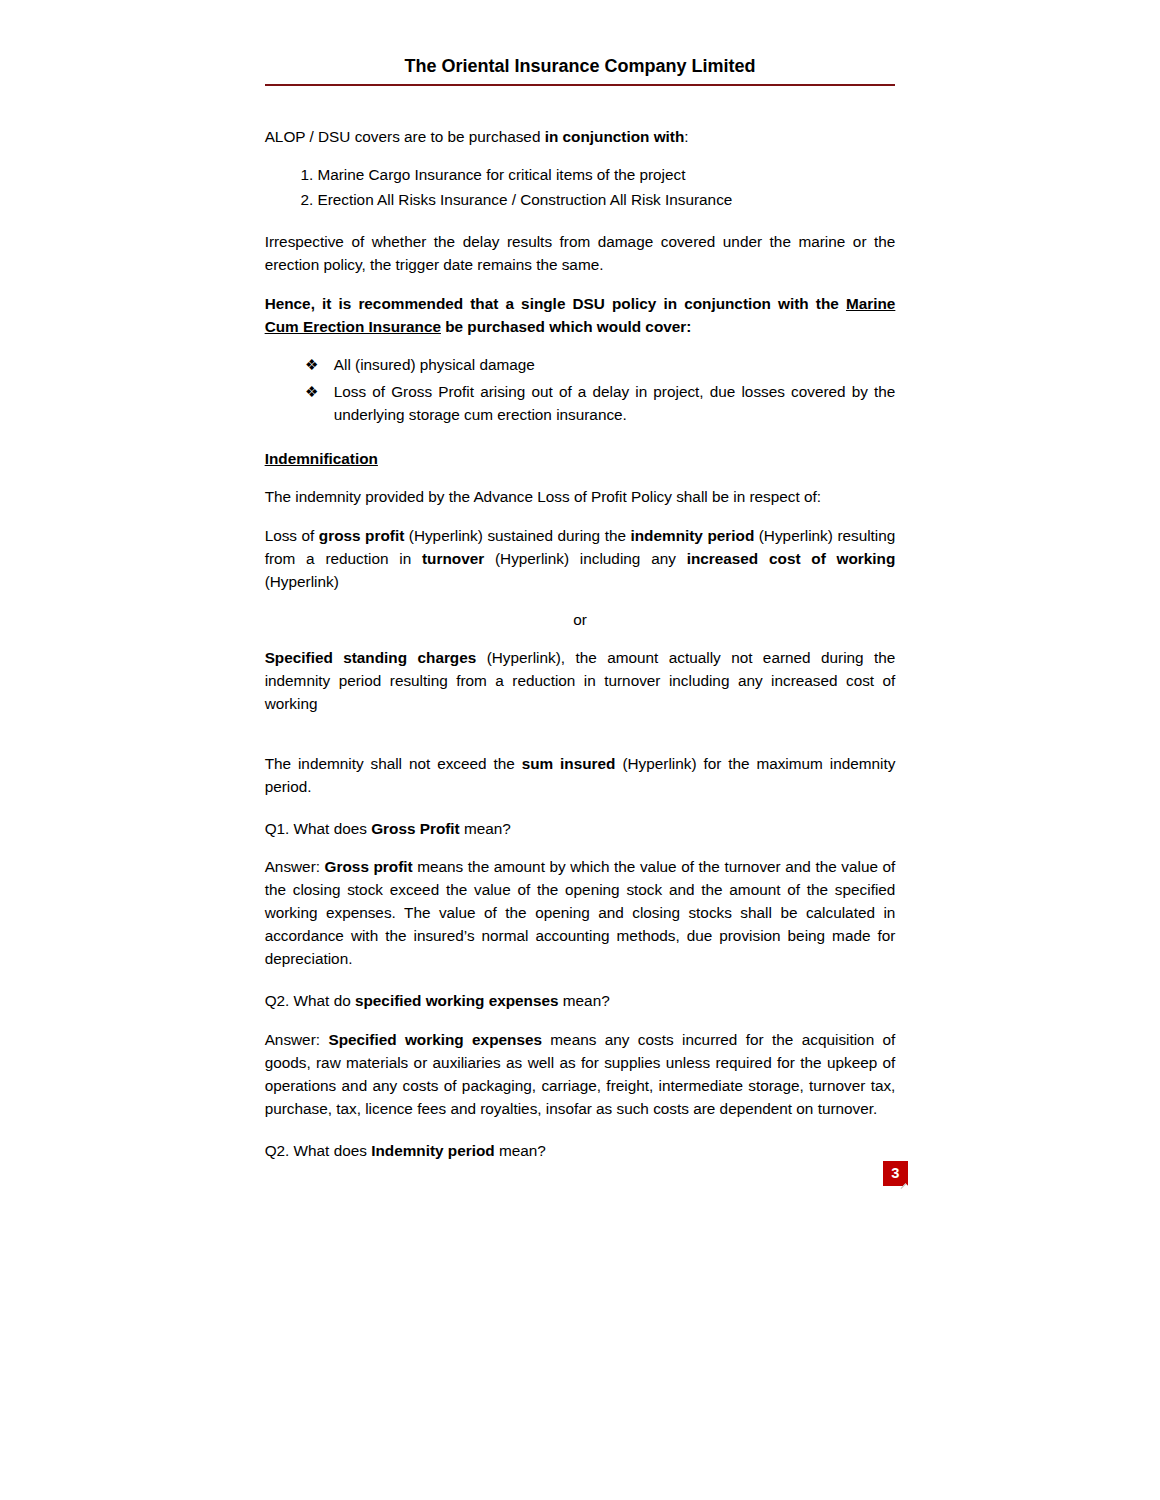The Oriental Insurance Company Limited
ALOP / DSU covers are to be purchased in conjunction with:
Marine Cargo Insurance for critical items of the project
Erection All Risks Insurance / Construction All Risk Insurance
Irrespective of whether the delay results from damage covered under the marine or the erection policy, the trigger date remains the same.
Hence, it is recommended that a single DSU policy in conjunction with the Marine Cum Erection Insurance be purchased which would cover:
All (insured) physical damage
Loss of Gross Profit arising out of a delay in project, due losses covered by the underlying storage cum erection insurance.
Indemnification
The indemnity provided by the Advance Loss of Profit Policy shall be in respect of:
Loss of gross profit (Hyperlink) sustained during the indemnity period (Hyperlink) resulting from a reduction in turnover (Hyperlink) including any increased cost of working (Hyperlink)
or
Specified standing charges (Hyperlink), the amount actually not earned during the indemnity period resulting from a reduction in turnover including any increased cost of working
The indemnity shall not exceed the sum insured (Hyperlink) for the maximum indemnity period.
Q1. What does Gross Profit mean?
Answer: Gross profit means the amount by which the value of the turnover and the value of the closing stock exceed the value of the opening stock and the amount of the specified working expenses. The value of the opening and closing stocks shall be calculated in accordance with the insured’s normal accounting methods, due provision being made for depreciation.
Q2. What do specified working expenses mean?
Answer: Specified working expenses means any costs incurred for the acquisition of goods, raw materials or auxiliaries as well as for supplies unless required for the upkeep of operations and any costs of packaging, carriage, freight, intermediate storage, turnover tax, purchase, tax, licence fees and royalties, insofar as such costs are dependent on turnover.
Q2. What does Indemnity period mean?
3